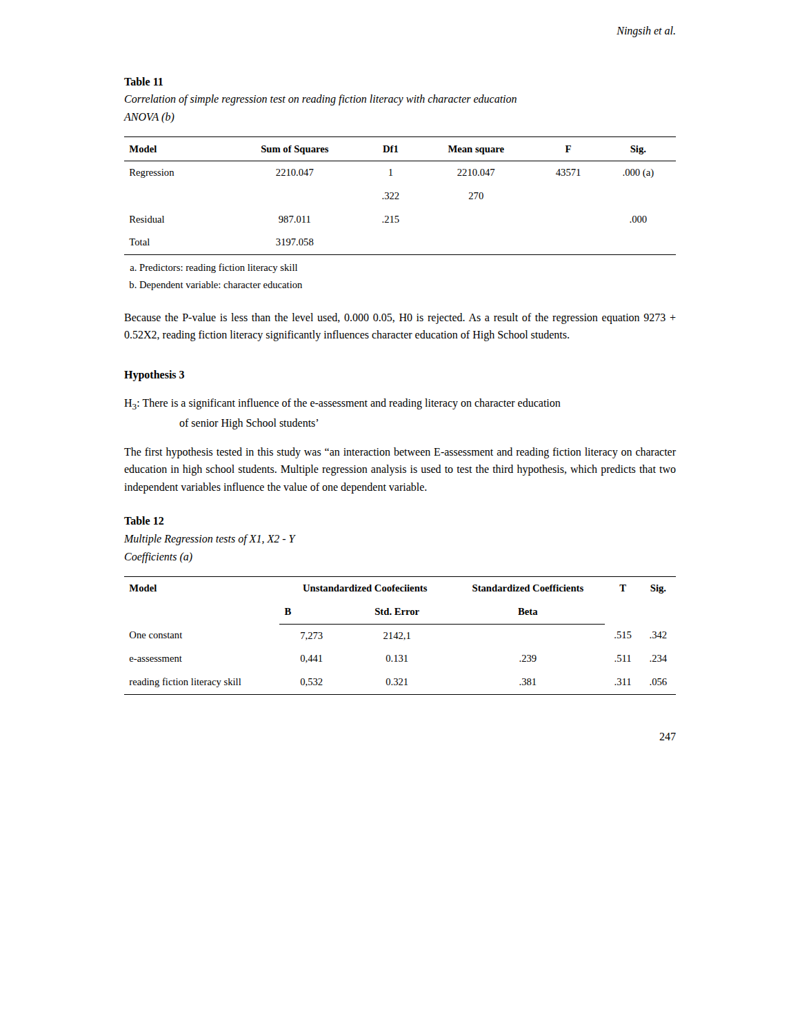Ningsih et al.
Table 11
Correlation of simple regression test on reading fiction literacy with character education
ANOVA (b)
| Model | Sum of Squares | Df1 | Mean square | F | Sig. |
| --- | --- | --- | --- | --- | --- |
| Regression | 2210.047 | 1 | 2210.047 | 43571 | .000 (a) |
| | | .322 | 270 | | |
| Residual | 987.011 | .215 | | | .000 |
| Total | 3197.058 | | | | |
Predictors: reading fiction literacy skill
Dependent variable: character education
Because the P-value is less than the level used, 0.000 0.05, H0 is rejected. As a result of the regression equation 9273 + 0.52X2, reading fiction literacy significantly influences character education of High School students.
Hypothesis 3
H3: There is a significant influence of the e-assessment and reading literacy on character education of senior High School students’
The first hypothesis tested in this study was “an interaction between E-assessment and reading fiction literacy on character education in high school students. Multiple regression analysis is used to test the third hypothesis, which predicts that two independent variables influence the value of one dependent variable.
Table 12
Multiple Regression tests of X1, X2 - Y
Coefficients (a)
| Model | Unstandardized Coofeciients | Standardized Coefficients | T | Sig. |
| --- | --- | --- | --- | --- |
| B | Std. Error | Beta |
| One constant | 7,273 | 2142,1 | | .515 | .342 |
| e-assessment | 0,441 | 0.131 | .239 | .511 | .234 |
| reading fiction literacy skill | 0,532 | 0.321 | .381 | .311 | .056 |
247